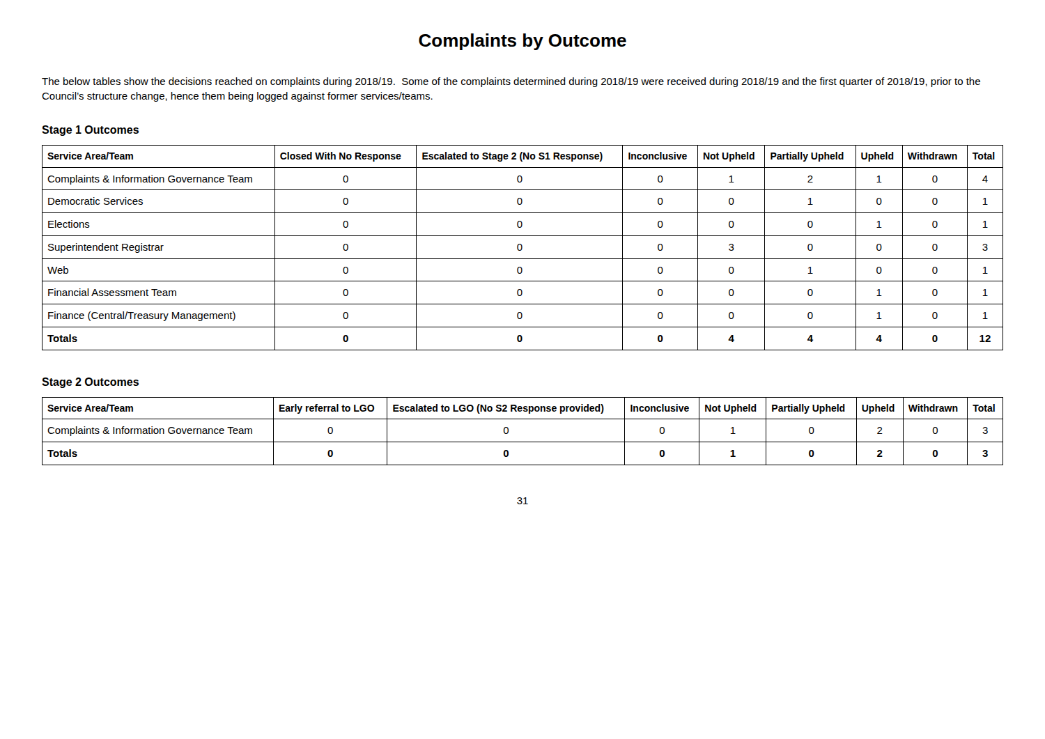Complaints by Outcome
The below tables show the decisions reached on complaints during 2018/19. Some of the complaints determined during 2018/19 were received during 2018/19 and the first quarter of 2018/19, prior to the Council’s structure change, hence them being logged against former services/teams.
Stage 1 Outcomes
| Service Area/Team | Closed With No Response | Escalated to Stage 2 (No S1 Response) | Inconclusive | Not Upheld | Partially Upheld | Upheld | Withdrawn | Total |
| --- | --- | --- | --- | --- | --- | --- | --- | --- |
| Complaints & Information Governance Team | 0 | 0 | 0 | 1 | 2 | 1 | 0 | 4 |
| Democratic Services | 0 | 0 | 0 | 0 | 1 | 0 | 0 | 1 |
| Elections | 0 | 0 | 0 | 0 | 0 | 1 | 0 | 1 |
| Superintendent Registrar | 0 | 0 | 0 | 3 | 0 | 0 | 0 | 3 |
| Web | 0 | 0 | 0 | 0 | 1 | 0 | 0 | 1 |
| Financial Assessment Team | 0 | 0 | 0 | 0 | 0 | 1 | 0 | 1 |
| Finance (Central/Treasury Management) | 0 | 0 | 0 | 0 | 0 | 1 | 0 | 1 |
| Totals | 0 | 0 | 0 | 4 | 4 | 4 | 0 | 12 |
Stage 2 Outcomes
| Service Area/Team | Early referral to LGO | Escalated to LGO (No S2 Response provided) | Inconclusive | Not Upheld | Partially Upheld | Upheld | Withdrawn | Total |
| --- | --- | --- | --- | --- | --- | --- | --- | --- |
| Complaints & Information Governance Team | 0 | 0 | 0 | 1 | 0 | 2 | 0 | 3 |
| Totals | 0 | 0 | 0 | 1 | 0 | 2 | 0 | 3 |
31